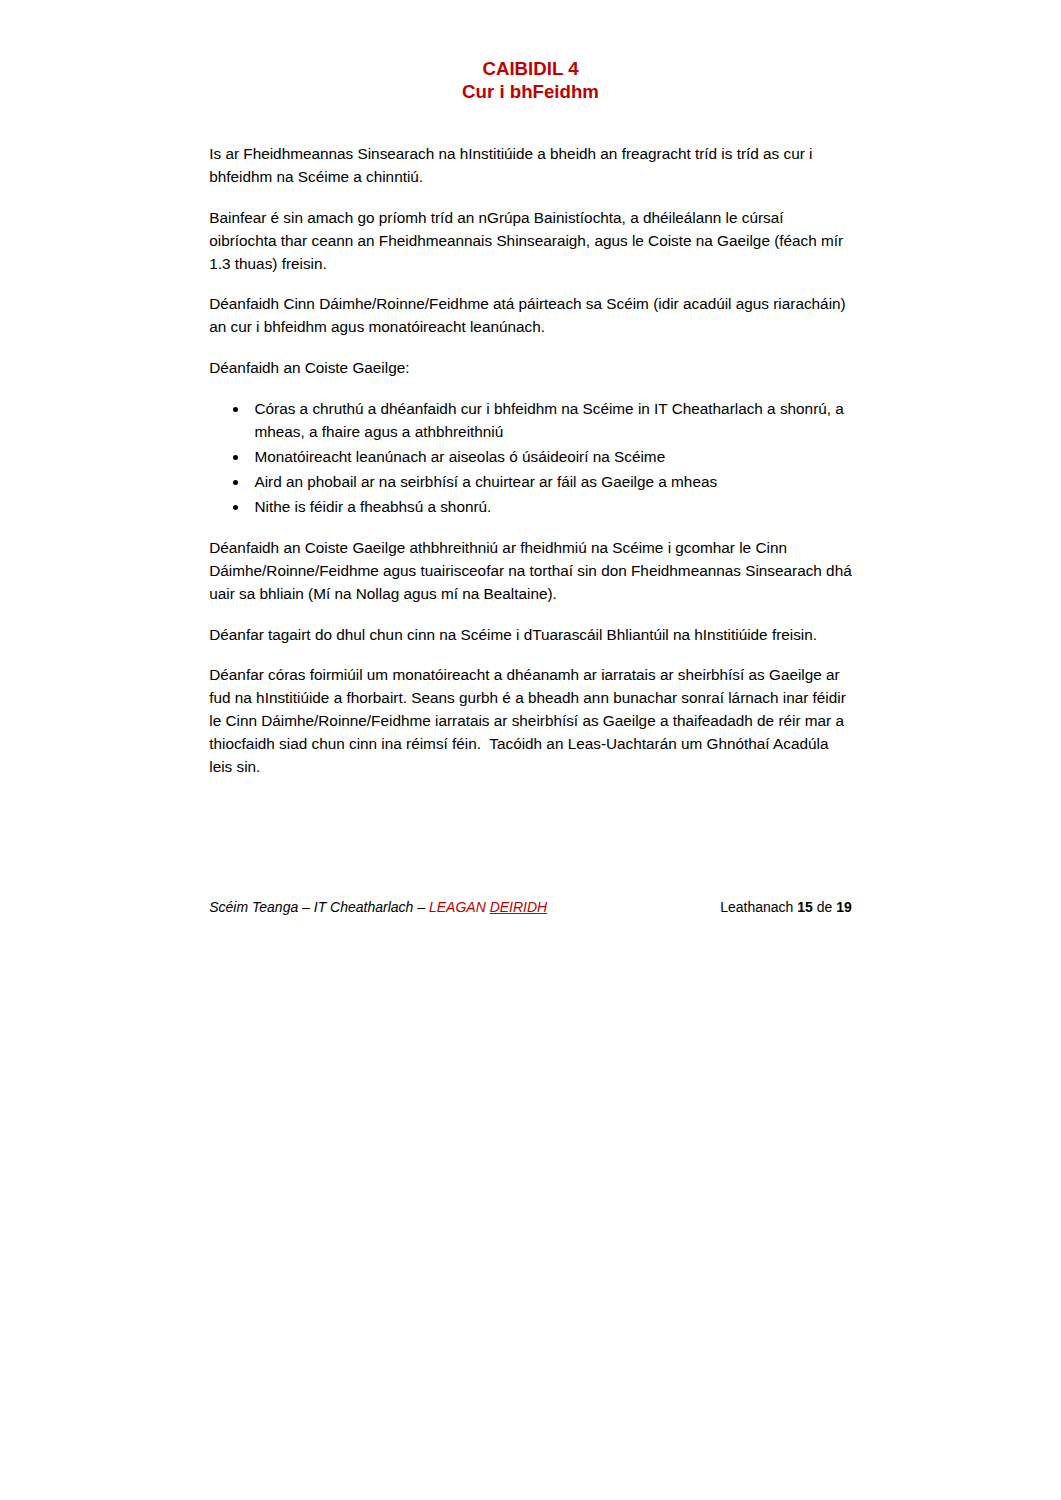CAIBIDIL 4Cur i bhFeidhm
Is ar Fheidhmeannas Sinsearach na hInstitiúide a bheidh an freagracht tríd is tríd as cur i bhfeidhm na Scéime a chinntiú.
Bainfear é sin amach go príomh tríd an nGrúpa Bainistíochta, a dhéileálann le cúrsaí oibríochta thar ceann an Fheidhmeannais Shinsearaigh, agus le Coiste na Gaeilge (féach mír 1.3 thuas) freisin.
Déanfaidh Cinn Dáimhe/Roinne/Feidhme atá páirteach sa Scéim (idir acadúil agus riaracháin) an cur i bhfeidhm agus monatóireacht leanúnach.
Déanfaidh an Coiste Gaeilge:
Córas a chruthú a dhéanfaidh cur i bhfeidhm na Scéime in IT Cheatharlach a shonrú, a mheas, a fhaire agus a athbhreithniú
Monatóireacht leanúnach ar aiseolas ó úsáideoirí na Scéime
Aird an phobail ar na seirbhísí a chuirtear ar fáil as Gaeilge a mheas
Nithe is féidir a fheabhsú a shonrú.
Déanfaidh an Coiste Gaeilge athbhreithniú ar fheidhmiú na Scéime i gcomhar le Cinn Dáimhe/Roinne/Feidhme agus tuairisceofar na torthaí sin don Fheidhmeannas Sinsearach dhá uair sa bhliain (Mí na Nollag agus mí na Bealtaine).
Déanfar tagairt do dhul chun cinn na Scéime i dTuarascáil Bhliantúil na hInstitiúide freisin.
Déanfar córas foirmiúil um monatóireacht a dhéanamh ar iarratais ar sheirbhísí as Gaeilge ar fud na hInstitiúide a fhorbairt. Seans gurbh é a bheadh ann bunachar sonraí lárnach inar féidir le Cinn Dáimhe/Roinne/Feidhme iarratais ar sheirbhísí as Gaeilge a thaifeadadh de réir mar a thiocfaidh siad chun cinn ina réimsí féin. Tacóidh an Leas-Uachtarán um Ghnóthaí Acadúla leis sin.
Scéim Teanga – IT Cheatharlach – LEAGAN DEIRIDH
Leathanach 15 de 19